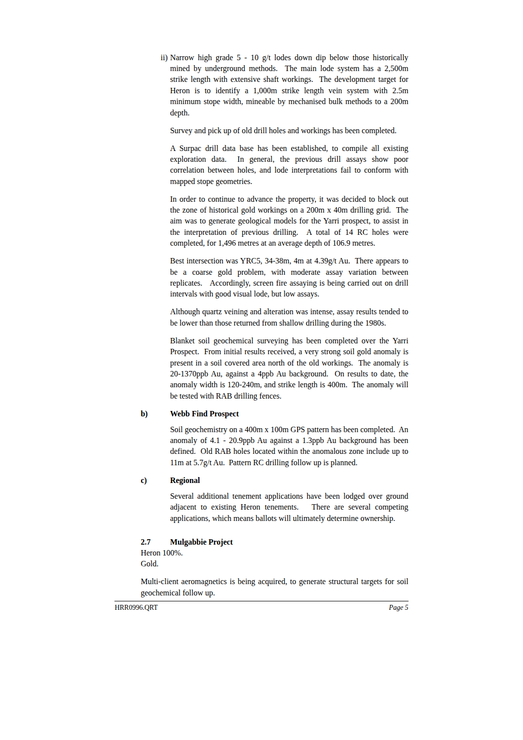ii)
Narrow high grade 5 - 10 g/t lodes down dip below those historically mined by underground methods. The main lode system has a 2,500m strike length with extensive shaft workings. The development target for Heron is to identify a 1,000m strike length vein system with 2.5m minimum stope width, mineable by mechanised bulk methods to a 200m depth.
Survey and pick up of old drill holes and workings has been completed.
A Surpac drill data base has been established, to compile all existing exploration data. In general, the previous drill assays show poor correlation between holes, and lode interpretations fail to conform with mapped stope geometries.
In order to continue to advance the property, it was decided to block out the zone of historical gold workings on a 200m x 40m drilling grid. The aim was to generate geological models for the Yarri prospect, to assist in the interpretation of previous drilling. A total of 14 RC holes were completed, for 1,496 metres at an average depth of 106.9 metres.
Best intersection was YRC5, 34-38m, 4m at 4.39g/t Au. There appears to be a coarse gold problem, with moderate assay variation between replicates. Accordingly, screen fire assaying is being carried out on drill intervals with good visual lode, but low assays.
Although quartz veining and alteration was intense, assay results tended to be lower than those returned from shallow drilling during the 1980s.
Blanket soil geochemical surveying has been completed over the Yarri Prospect. From initial results received, a very strong soil gold anomaly is present in a soil covered area north of the old workings. The anomaly is 20-1370ppb Au, against a 4ppb Au background. On results to date, the anomaly width is 120-240m, and strike length is 400m. The anomaly will be tested with RAB drilling fences.
b)
Webb Find Prospect
Soil geochemistry on a 400m x 100m GPS pattern has been completed. An anomaly of 4.1 - 20.9ppb Au against a 1.3ppb Au background has been defined. Old RAB holes located within the anomalous zone include up to 11m at 5.7g/t Au. Pattern RC drilling follow up is planned.
c)
Regional
Several additional tenement applications have been lodged over ground adjacent to existing Heron tenements. There are several competing applications, which means ballots will ultimately determine ownership.
2.7
Mulgabbie Project
Heron 100%.
Gold.
Multi-client aeromagnetics is being acquired, to generate structural targets for soil geochemical follow up.
HRR0996.QRT
Page 5